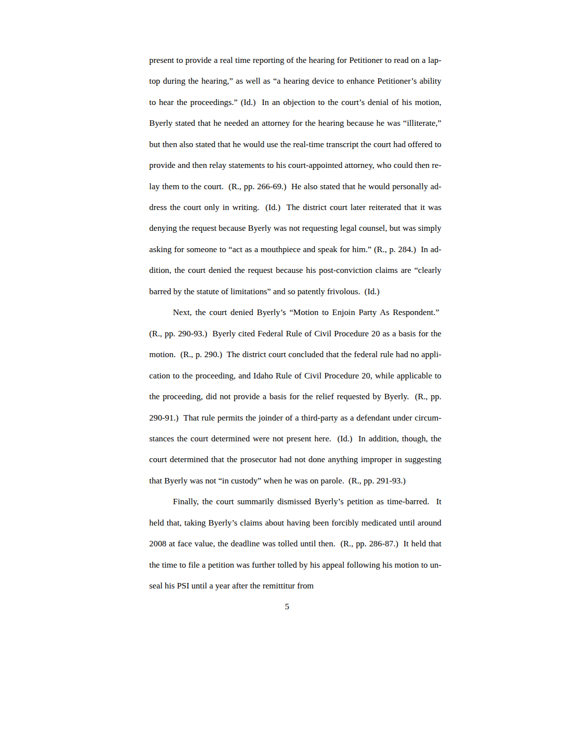present to provide a real time reporting of the hearing for Petitioner to read on a laptop during the hearing,” as well as “a hearing device to enhance Petitioner’s ability to hear the proceedings.” (Id.) In an objection to the court’s denial of his motion, Byerly stated that he needed an attorney for the hearing because he was “illiterate,” but then also stated that he would use the real-time transcript the court had offered to provide and then relay statements to his court-appointed attorney, who could then relay them to the court. (R., pp. 266-69.) He also stated that he would personally address the court only in writing. (Id.) The district court later reiterated that it was denying the request because Byerly was not requesting legal counsel, but was simply asking for someone to “act as a mouthpiece and speak for him.” (R., p. 284.) In addition, the court denied the request because his post-conviction claims are “clearly barred by the statute of limitations” and so patently frivolous. (Id.)
Next, the court denied Byerly’s “Motion to Enjoin Party As Respondent.” (R., pp. 290-93.) Byerly cited Federal Rule of Civil Procedure 20 as a basis for the motion. (R., p. 290.) The district court concluded that the federal rule had no application to the proceeding, and Idaho Rule of Civil Procedure 20, while applicable to the proceeding, did not provide a basis for the relief requested by Byerly. (R., pp. 290-91.) That rule permits the joinder of a third-party as a defendant under circumstances the court determined were not present here. (Id.) In addition, though, the court determined that the prosecutor had not done anything improper in suggesting that Byerly was not “in custody” when he was on parole. (R., pp. 291-93.)
Finally, the court summarily dismissed Byerly’s petition as time-barred. It held that, taking Byerly’s claims about having been forcibly medicated until around 2008 at face value, the deadline was tolled until then. (R., pp. 286-87.) It held that the time to file a petition was further tolled by his appeal following his motion to unseal his PSI until a year after the remittitur from
5